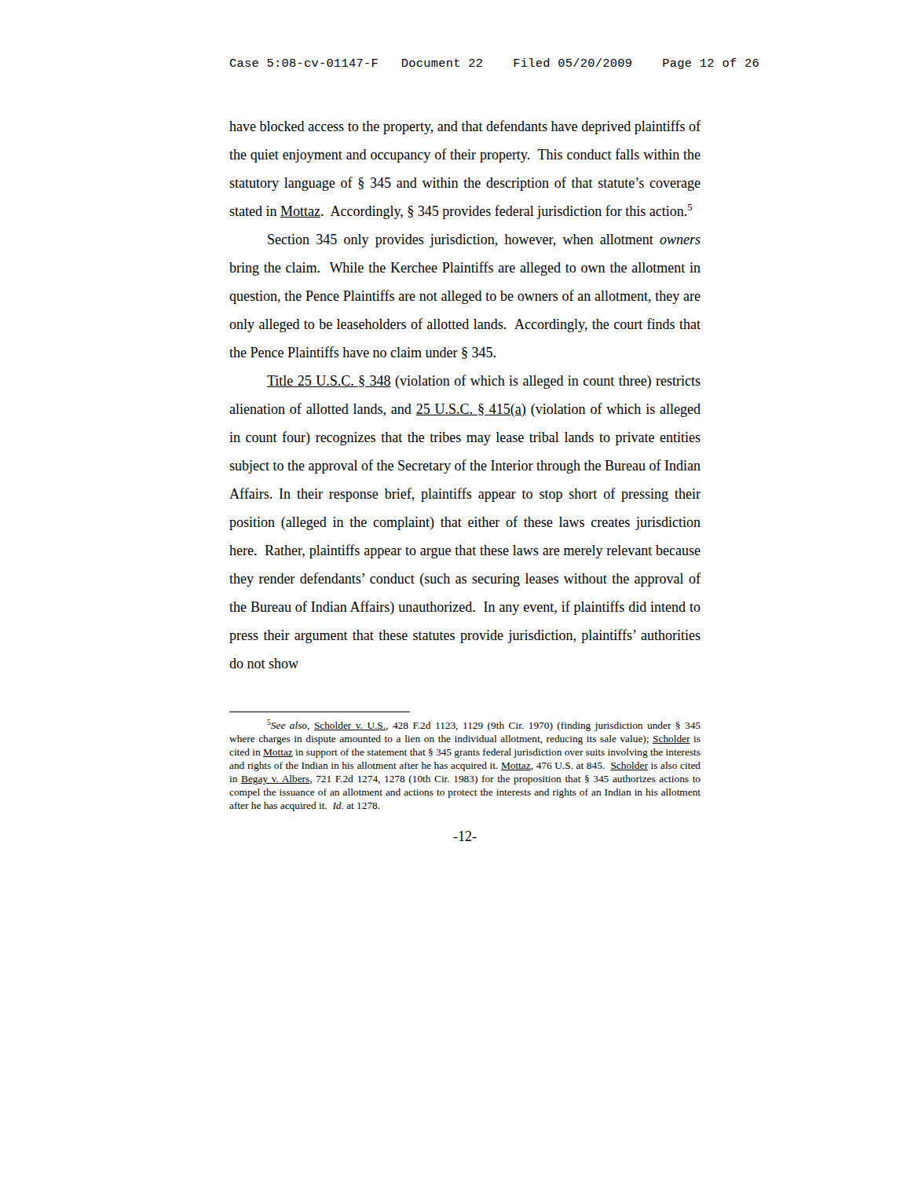Case 5:08-cv-01147-F Document 22 Filed 05/20/2009 Page 12 of 26
have blocked access to the property, and that defendants have deprived plaintiffs of the quiet enjoyment and occupancy of their property. This conduct falls within the statutory language of § 345 and within the description of that statute’s coverage stated in Mottaz. Accordingly, § 345 provides federal jurisdiction for this action.5
Section 345 only provides jurisdiction, however, when allotment owners bring the claim. While the Kerchee Plaintiffs are alleged to own the allotment in question, the Pence Plaintiffs are not alleged to be owners of an allotment, they are only alleged to be leaseholders of allotted lands. Accordingly, the court finds that the Pence Plaintiffs have no claim under § 345.
Title 25 U.S.C. § 348 (violation of which is alleged in count three) restricts alienation of allotted lands, and 25 U.S.C. § 415(a) (violation of which is alleged in count four) recognizes that the tribes may lease tribal lands to private entities subject to the approval of the Secretary of the Interior through the Bureau of Indian Affairs. In their response brief, plaintiffs appear to stop short of pressing their position (alleged in the complaint) that either of these laws creates jurisdiction here. Rather, plaintiffs appear to argue that these laws are merely relevant because they render defendants’ conduct (such as securing leases without the approval of the Bureau of Indian Affairs) unauthorized. In any event, if plaintiffs did intend to press their argument that these statutes provide jurisdiction, plaintiffs’ authorities do not show
5See also, Scholder v. U.S., 428 F.2d 1123, 1129 (9th Cir. 1970) (finding jurisdiction under § 345 where charges in dispute amounted to a lien on the individual allotment, reducing its sale value); Scholder is cited in Mottaz in support of the statement that § 345 grants federal jurisdiction over suits involving the interests and rights of the Indian in his allotment after he has acquired it. Mottaz, 476 U.S. at 845. Scholder is also cited in Begay v. Albers, 721 F.2d 1274, 1278 (10th Cir. 1983) for the proposition that § 345 authorizes actions to compel the issuance of an allotment and actions to protect the interests and rights of an Indian in his allotment after he has acquired it. Id. at 1278.
-12-